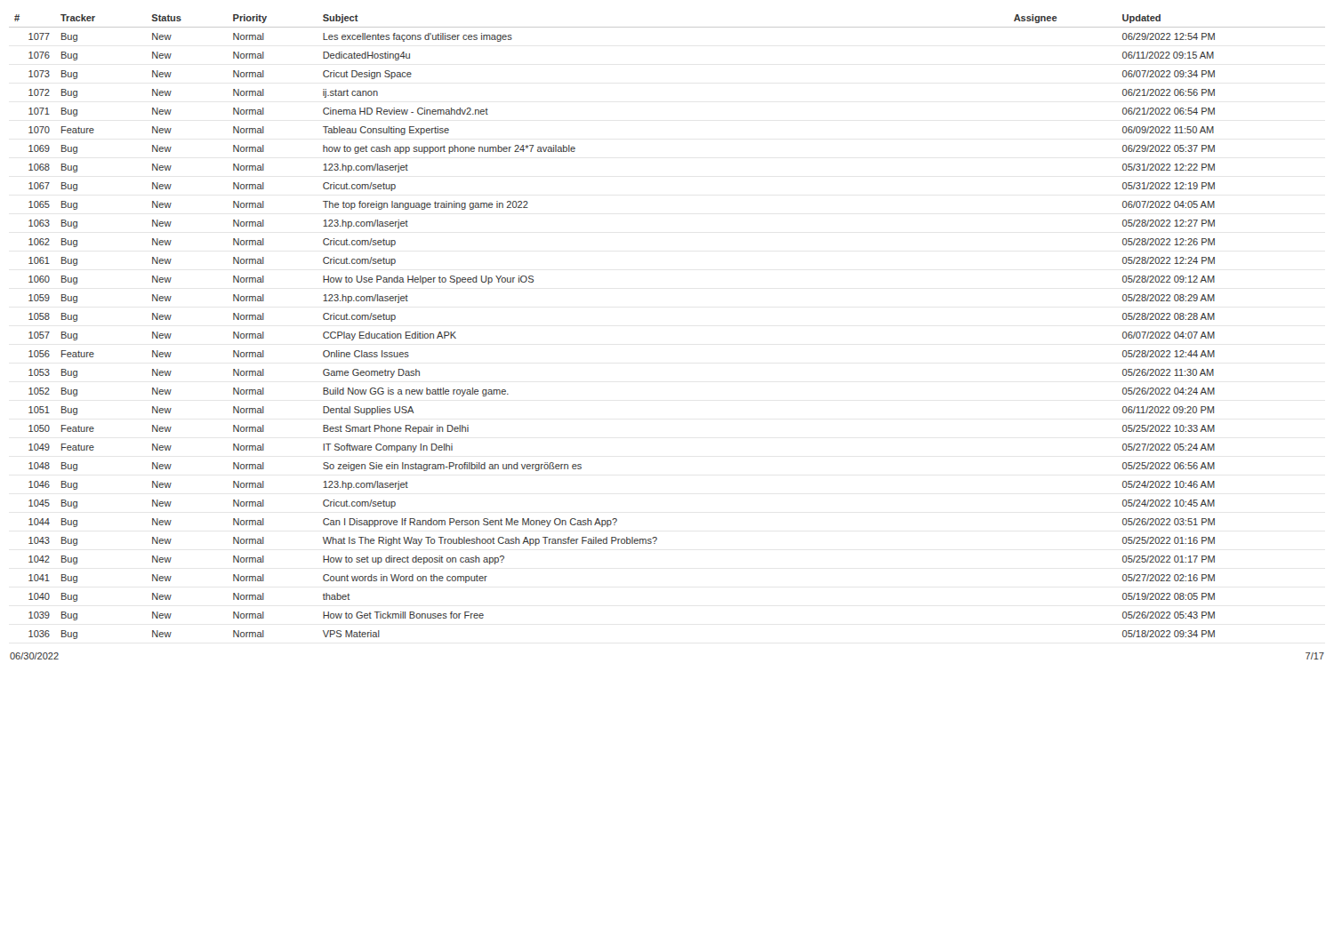| # | Tracker | Status | Priority | Subject | Assignee | Updated |
| --- | --- | --- | --- | --- | --- | --- |
| 1077 | Bug | New | Normal | Les excellentes façons d'utiliser ces images | | 06/29/2022 12:54 PM |
| 1076 | Bug | New | Normal | DedicatedHosting4u | | 06/11/2022 09:15 AM |
| 1073 | Bug | New | Normal | Cricut Design Space | | 06/07/2022 09:34 PM |
| 1072 | Bug | New | Normal | ij.start canon | | 06/21/2022 06:56 PM |
| 1071 | Bug | New | Normal | Cinema HD Review - Cinemahdv2.net | | 06/21/2022 06:54 PM |
| 1070 | Feature | New | Normal | Tableau Consulting Expertise | | 06/09/2022 11:50 AM |
| 1069 | Bug | New | Normal | how to get cash app support phone number 24*7 available | | 06/29/2022 05:37 PM |
| 1068 | Bug | New | Normal | 123.hp.com/laserjet | | 05/31/2022 12:22 PM |
| 1067 | Bug | New | Normal | Cricut.com/setup | | 05/31/2022 12:19 PM |
| 1065 | Bug | New | Normal | The top foreign language training game in 2022 | | 06/07/2022 04:05 AM |
| 1063 | Bug | New | Normal | 123.hp.com/laserjet | | 05/28/2022 12:27 PM |
| 1062 | Bug | New | Normal | Cricut.com/setup | | 05/28/2022 12:26 PM |
| 1061 | Bug | New | Normal | Cricut.com/setup | | 05/28/2022 12:24 PM |
| 1060 | Bug | New | Normal | How to Use Panda Helper to Speed Up Your iOS | | 05/28/2022 09:12 AM |
| 1059 | Bug | New | Normal | 123.hp.com/laserjet | | 05/28/2022 08:29 AM |
| 1058 | Bug | New | Normal | Cricut.com/setup | | 05/28/2022 08:28 AM |
| 1057 | Bug | New | Normal | CCPlay Education Edition APK | | 06/07/2022 04:07 AM |
| 1056 | Feature | New | Normal | Online Class Issues | | 05/28/2022 12:44 AM |
| 1053 | Bug | New | Normal | Game Geometry Dash | | 05/26/2022 11:30 AM |
| 1052 | Bug | New | Normal | Build Now GG is a new battle royale game. | | 05/26/2022 04:24 AM |
| 1051 | Bug | New | Normal | Dental Supplies USA | | 06/11/2022 09:20 PM |
| 1050 | Feature | New | Normal | Best Smart Phone Repair in Delhi | | 05/25/2022 10:33 AM |
| 1049 | Feature | New | Normal | IT Software Company In Delhi | | 05/27/2022 05:24 AM |
| 1048 | Bug | New | Normal | So zeigen Sie ein Instagram-Profilbild an und vergrößern es | | 05/25/2022 06:56 AM |
| 1046 | Bug | New | Normal | 123.hp.com/laserjet | | 05/24/2022 10:46 AM |
| 1045 | Bug | New | Normal | Cricut.com/setup | | 05/24/2022 10:45 AM |
| 1044 | Bug | New | Normal | Can I Disapprove If Random Person Sent Me Money On Cash App? | | 05/26/2022 03:51 PM |
| 1043 | Bug | New | Normal | What Is The Right Way To Troubleshoot Cash App Transfer Failed Problems? | | 05/25/2022 01:16 PM |
| 1042 | Bug | New | Normal | How to set up direct deposit on cash app? | | 05/25/2022 01:17 PM |
| 1041 | Bug | New | Normal | Count words in Word on the computer | | 05/27/2022 02:16 PM |
| 1040 | Bug | New | Normal | thabet | | 05/19/2022 08:05 PM |
| 1039 | Bug | New | Normal | How to Get Tickmill Bonuses for Free | | 05/26/2022 05:43 PM |
| 1036 | Bug | New | Normal | VPS Material | | 05/18/2022 09:34 PM |
| 06/30/2022 | 7/17 |